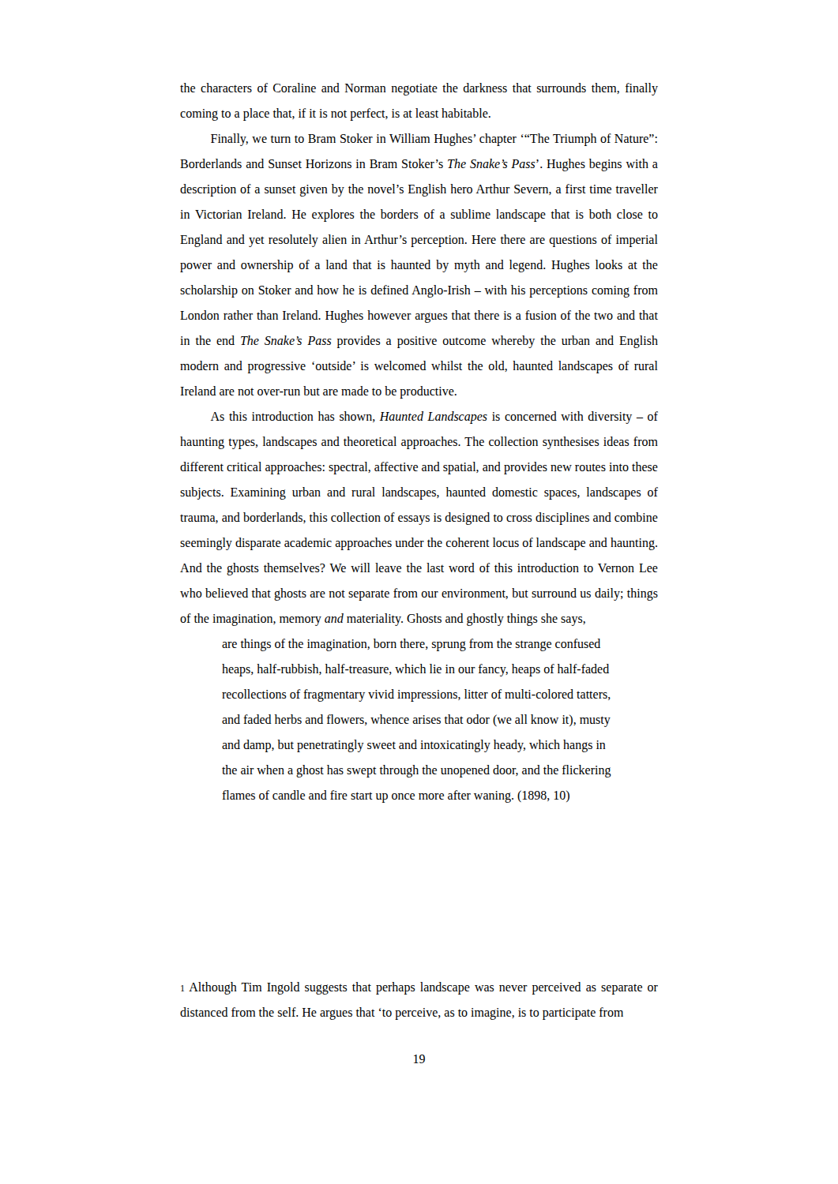the characters of Coraline and Norman negotiate the darkness that surrounds them, finally coming to a place that, if it is not perfect, is at least habitable.
Finally, we turn to Bram Stoker in William Hughes’ chapter ‘“The Triumph of Nature”: Borderlands and Sunset Horizons in Bram Stoker’s The Snake’s Pass’. Hughes begins with a description of a sunset given by the novel’s English hero Arthur Severn, a first time traveller in Victorian Ireland. He explores the borders of a sublime landscape that is both close to England and yet resolutely alien in Arthur’s perception. Here there are questions of imperial power and ownership of a land that is haunted by myth and legend. Hughes looks at the scholarship on Stoker and how he is defined Anglo-Irish – with his perceptions coming from London rather than Ireland. Hughes however argues that there is a fusion of the two and that in the end The Snake’s Pass provides a positive outcome whereby the urban and English modern and progressive ‘outside’ is welcomed whilst the old, haunted landscapes of rural Ireland are not over-run but are made to be productive.
As this introduction has shown, Haunted Landscapes is concerned with diversity – of haunting types, landscapes and theoretical approaches. The collection synthesises ideas from different critical approaches: spectral, affective and spatial, and provides new routes into these subjects. Examining urban and rural landscapes, haunted domestic spaces, landscapes of trauma, and borderlands, this collection of essays is designed to cross disciplines and combine seemingly disparate academic approaches under the coherent locus of landscape and haunting. And the ghosts themselves? We will leave the last word of this introduction to Vernon Lee who believed that ghosts are not separate from our environment, but surround us daily; things of the imagination, memory and materiality. Ghosts and ghostly things she says,
are things of the imagination, born there, sprung from the strange confused heaps, half-rubbish, half-treasure, which lie in our fancy, heaps of half-faded recollections of fragmentary vivid impressions, litter of multi-colored tatters, and faded herbs and flowers, whence arises that odor (we all know it), musty and damp, but penetratingly sweet and intoxicatingly heady, which hangs in the air when a ghost has swept through the unopened door, and the flickering flames of candle and fire start up once more after waning. (1898, 10)
1 Although Tim Ingold suggests that perhaps landscape was never perceived as separate or distanced from the self. He argues that ‘to perceive, as to imagine, is to participate from
19